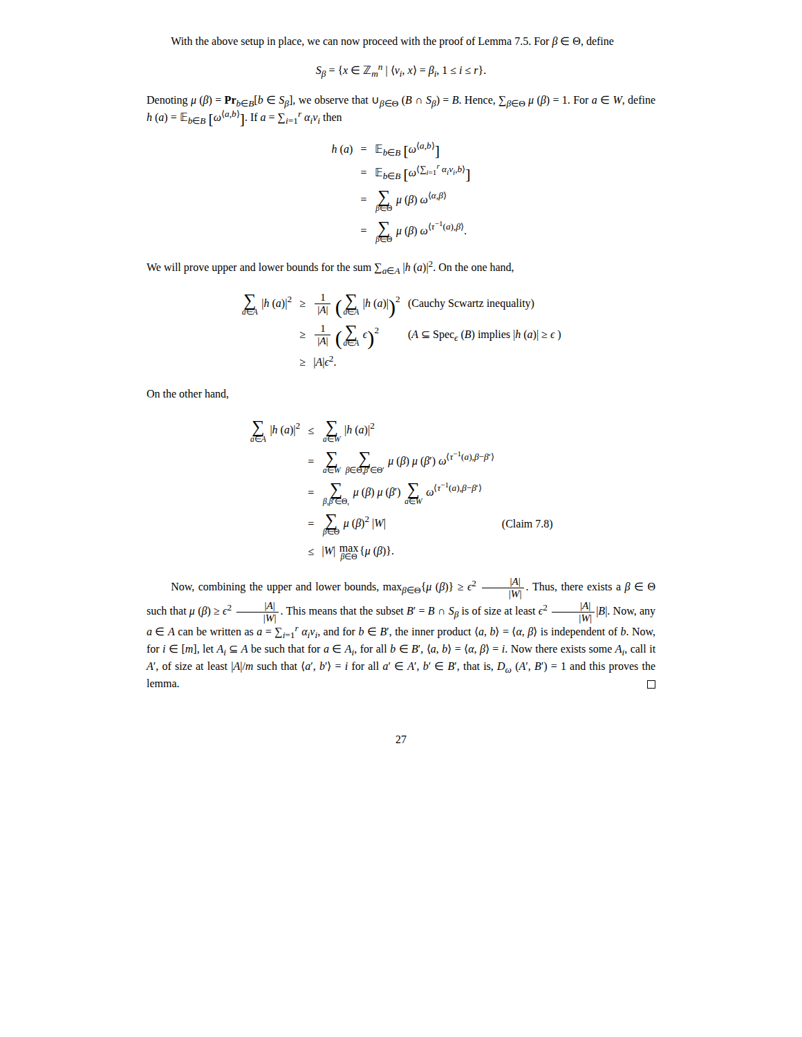With the above setup in place, we can now proceed with the proof of Lemma 7.5. For β ∈ Θ, define
Sβ = {x ∈ ℤmn | ⟨vi, x⟩ = βi, 1 ≤ i ≤ r}.
Denoting μ (β) = Prb∈B[b ∈ Sβ], we observe that ∪β∈Θ (B ∩ Sβ) = B. Hence, ∑β∈Θ μ (β) = 1. For a ∈ W, define h (a) = 𝔼b∈B [ω⟨a,b⟩]. If a = ∑i=1r αivi then
| h ( a ) | = | 𝔼 b ∈ B [ ω ⟨ a , b ⟩ ] |
| | = | 𝔼 b ∈ B [ ω ⟨∑ i =1 r α i v i , b ⟩ ] |
| | = | ∑ β ∈Θ μ ( β ) ω ⟨ α , β ⟩ |
| | = | ∑ β ∈Θ μ ( β ) ω ⟨ τ −1 ( a ), β ⟩ . |
We will prove upper and lower bounds for the sum ∑a∈A |h (a)|2. On the one hand,
| ∑ a ∈ A / h ( a )/ 2 | ≥ | 1 / A / ( ∑ a ∈ A / h ( a )/ ) 2 | (Cauchy Scwartz inequality) |
| | ≥ | 1 / A / ( ∑ a ∈ A ϵ ) 2 | ( A ⊆ Spec ϵ ( B ) implies / h ( a )/ ≥ ϵ ) |
| | ≥ | / A / ϵ 2 . | |
On the other hand,
| ∑ a ∈ A / h ( a )/ 2 | ≤ | ∑ a ∈ W / h ( a )/ 2 | |
| | = | ∑ a ∈ W ∑ β ∈Θ, β ′∈Θ′ μ ( β ) μ ( β ′) ω ⟨ τ −1 ( a ), β − β ′⟩ | |
| | = | ∑ β , β ′∈Θ, μ ( β ) μ ( β ′) ∑ a ∈ W ω ⟨ τ −1 ( a ), β − β ′⟩ | |
| | = | ∑ β ∈Θ μ ( β ) 2 / W / | (Claim 7.8) |
| | ≤ | / W / max β ∈Θ { μ ( β )}. | |
Now, combining the upper and lower bounds, maxβ∈Θ{μ (β)} ≥ ϵ2 |A||W|. Thus, there exists a β ∈ Θ such that μ (β) ≥ ϵ2 |A||W|. This means that the subset B′ = B ∩ Sβ is of size at least ϵ2 |A||W||B|. Now, any a ∈ A can be written as a = ∑i=1r αivi, and for b ∈ B′, the inner product ⟨a, b⟩ = ⟨α, β⟩ is independent of b. Now, for i ∈ [m], let Ai ⊆ A be such that for a ∈ Ai, for all b ∈ B′, ⟨a, b⟩ = ⟨α, β⟩ = i. Now there exists some Ai, call it A′, of size at least |A|/m such that ⟨a′, b′⟩ = i for all a′ ∈ A′, b′ ∈ B′, that is, Dω (A′, B′) = 1 and this proves the lemma.
27